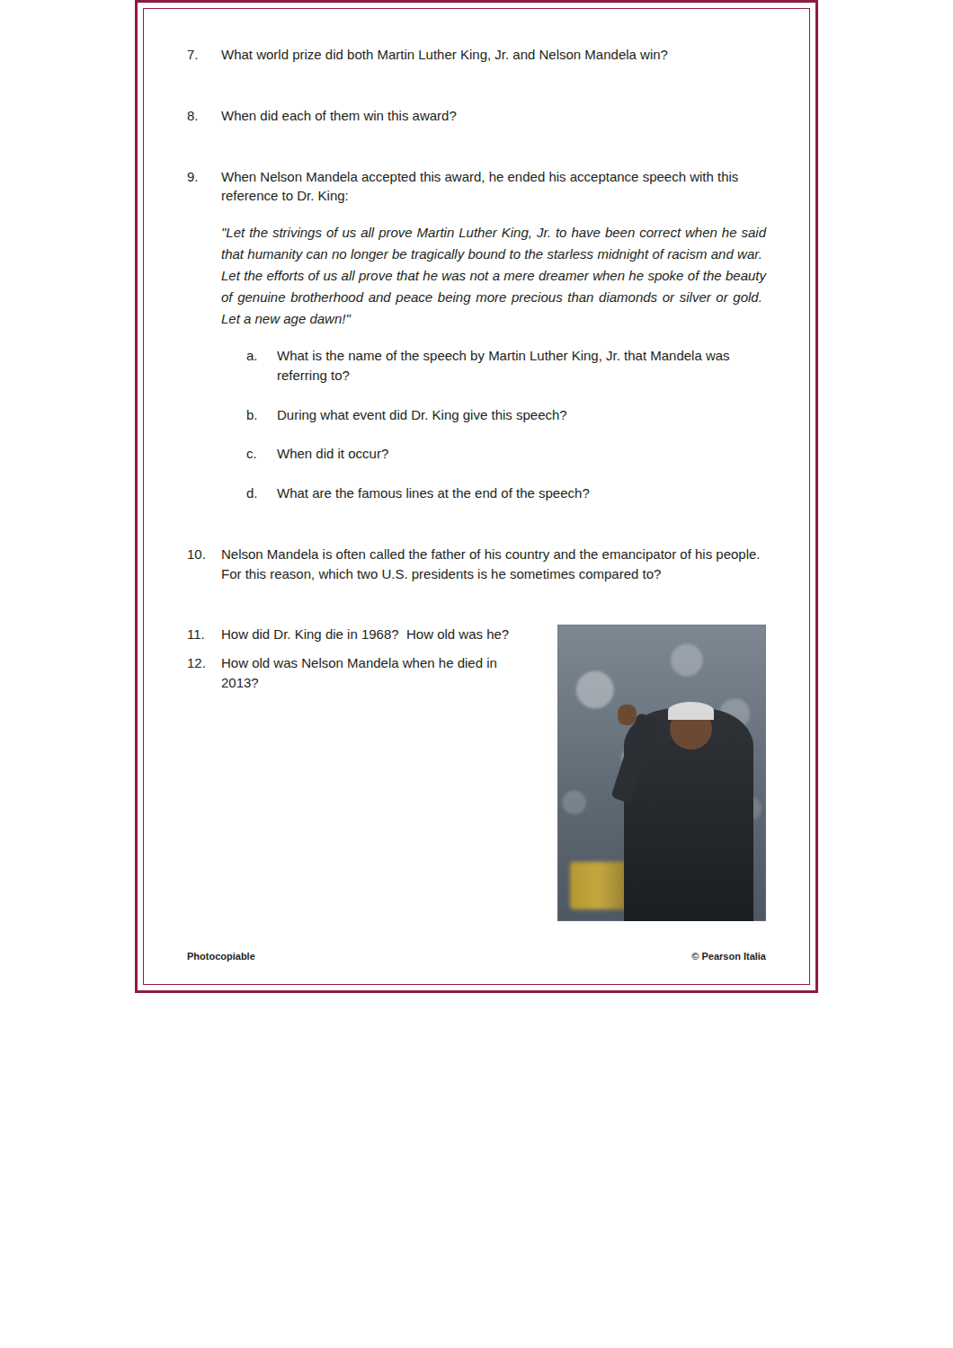What world prize did both Martin Luther King, Jr. and Nelson Mandela win?
When did each of them win this award?
When Nelson Mandela accepted this award, he ended his acceptance speech with this reference to Dr. King:
"Let the strivings of us all prove Martin Luther King, Jr. to have been correct when he said that humanity can no longer be tragically bound to the starless midnight of racism and war. Let the efforts of us all prove that he was not a mere dreamer when he spoke of the beauty of genuine brotherhood and peace being more precious than diamonds or silver or gold. Let a new age dawn!"
What is the name of the speech by Martin Luther King, Jr. that Mandela was referring to?
During what event did Dr. King give this speech?
When did it occur?
What are the famous lines at the end of the speech?
Nelson Mandela is often called the father of his country and the emancipator of his people. For this reason, which two U.S. presidents is he sometimes compared to?
How did Dr. King die in 1968? How old was he?
How old was Nelson Mandela when he died in 2013?
Photocopiable © Pearson Italia